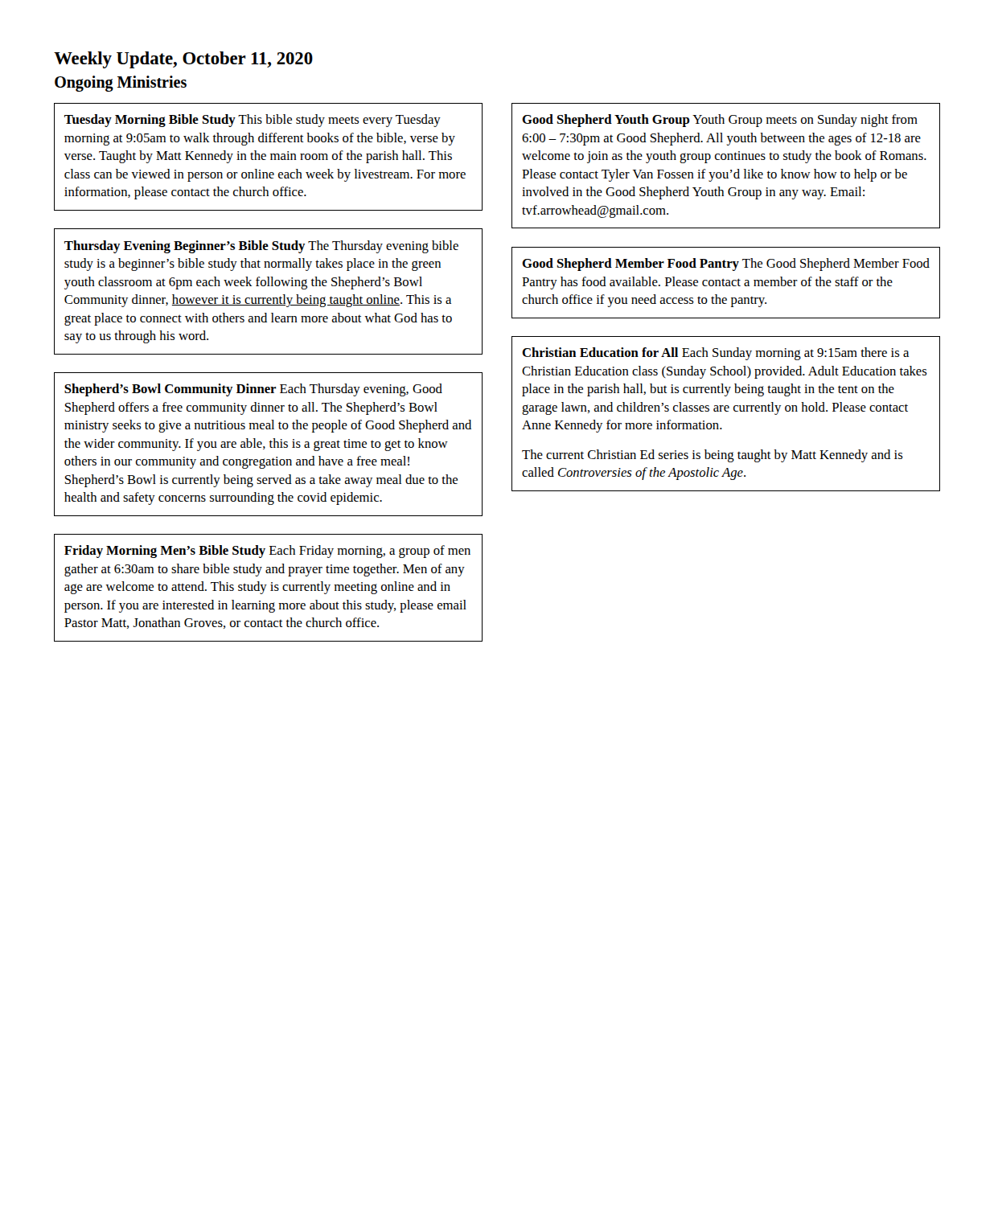Weekly Update, October 11, 2020
Ongoing Ministries
Tuesday Morning Bible Study This bible study meets every Tuesday morning at 9:05am to walk through different books of the bible, verse by verse. Taught by Matt Kennedy in the main room of the parish hall. This class can be viewed in person or online each week by livestream. For more information, please contact the church office.
Thursday Evening Beginner’s Bible Study The Thursday evening bible study is a beginner’s bible study that normally takes place in the green youth classroom at 6pm each week following the Shepherd’s Bowl Community dinner, however it is currently being taught online. This is a great place to connect with others and learn more about what God has to say to us through his word.
Shepherd’s Bowl Community Dinner Each Thursday evening, Good Shepherd offers a free community dinner to all. The Shepherd’s Bowl ministry seeks to give a nutritious meal to the people of Good Shepherd and the wider community. If you are able, this is a great time to get to know others in our community and congregation and have a free meal! Shepherd’s Bowl is currently being served as a take away meal due to the health and safety concerns surrounding the covid epidemic.
Friday Morning Men’s Bible Study Each Friday morning, a group of men gather at 6:30am to share bible study and prayer time together. Men of any age are welcome to attend. This study is currently meeting online and in person. If you are interested in learning more about this study, please email Pastor Matt, Jonathan Groves, or contact the church office.
Good Shepherd Youth Group Youth Group meets on Sunday night from 6:00 – 7:30pm at Good Shepherd. All youth between the ages of 12-18 are welcome to join as the youth group continues to study the book of Romans. Please contact Tyler Van Fossen if you’d like to know how to help or be involved in the Good Shepherd Youth Group in any way. Email: tvf.arrowhead@gmail.com.
Good Shepherd Member Food Pantry The Good Shepherd Member Food Pantry has food available. Please contact a member of the staff or the church office if you need access to the pantry.
Christian Education for All Each Sunday morning at 9:15am there is a Christian Education class (Sunday School) provided. Adult Education takes place in the parish hall, but is currently being taught in the tent on the garage lawn, and children’s classes are currently on hold. Please contact Anne Kennedy for more information.
The current Christian Ed series is being taught by Matt Kennedy and is called Controversies of the Apostolic Age.